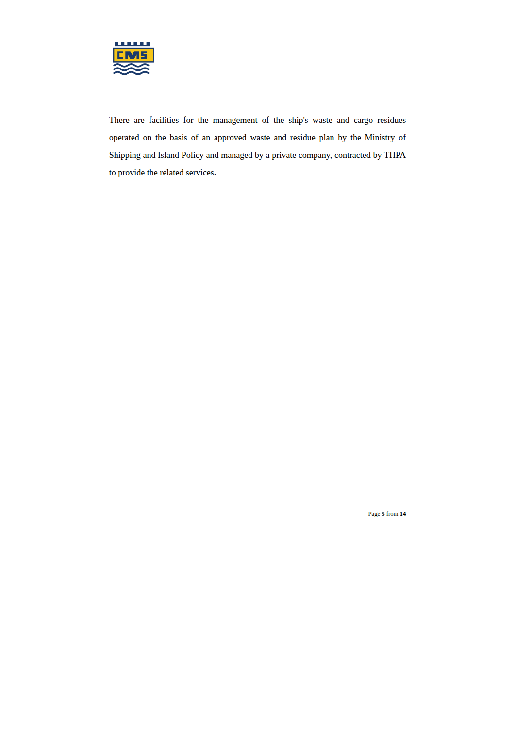There are facilities for the management of the ship's waste and cargo residues operated on the basis of an approved waste and residue plan by the Ministry of Shipping and Island Policy and managed by a private company, contracted by THPA to provide the related services.
Page 5 from 14